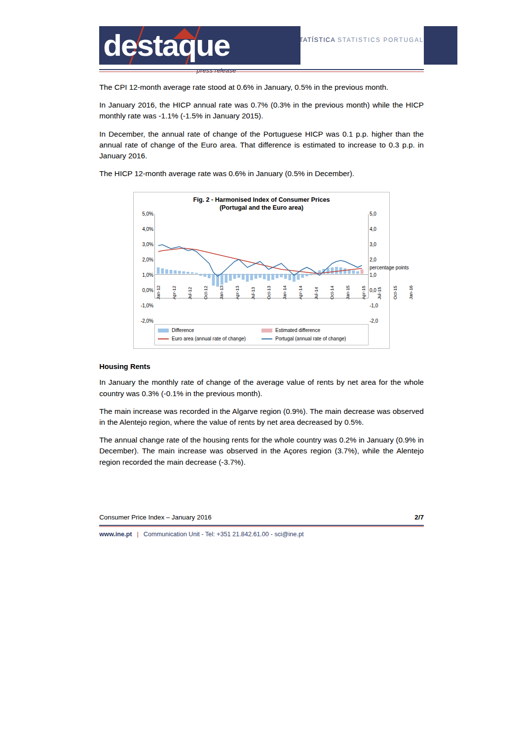destaque
press release
Instituto Nacional de Estatística Statistics Portugal
The CPI 12-month average rate stood at 0.6% in January, 0.5% in the previous month.
In January 2016, the HICP annual rate was 0.7% (0.3% in the previous month) while the HICP monthly rate was -1.1% (-1.5% in January 2015).
In December, the annual rate of change of the Portuguese HICP was 0.1 p.p. higher than the annual rate of change of the Euro area. That difference is estimated to increase to 0.3 p.p. in January 2016.
The HICP 12-month average rate was 0.6% in January (0.5% in December).
Fig. 2 - Harmonised Index of Consumer Prices
(Portugal and the Euro area)
5,0% 4,0% 3,0% 2,0% 1,0% 0,0% -1,0% -2,0%
5,0 4,0 3,0 2,0 1,0 0,0 -1,0 -2,0 percentage points
Jan-12 Apr-12 Jul-12 Oct-12 Jan-13 Apr-13 Jul-13 Oct-13 Jan-14 Apr-14 Jul-14 Oct-14 Jan-15 Apr-15 Jul-15 Oct-15 Jan-16
Difference
Estimated difference
Euro area (annual rate of change)
Portugal (annual rate of change)
Housing Rents
In January the monthly rate of change of the average value of rents by net area for the whole country was 0.3% (-0.1% in the previous month).
The main increase was recorded in the Algarve region (0.9%). The main decrease was observed in the Alentejo region, where the value of rents by net area decreased by 0.5%.
The annual change rate of the housing rents for the whole country was 0.2% in January (0.9% in December). The main increase was observed in the Açores region (3.7%), while the Alentejo region recorded the main decrease (-3.7%).
Consumer Price Index – January 2016 2/7
www.ine.pt | Communication Unit - Tel: +351 21.842.61.00 - sci@ine.pt